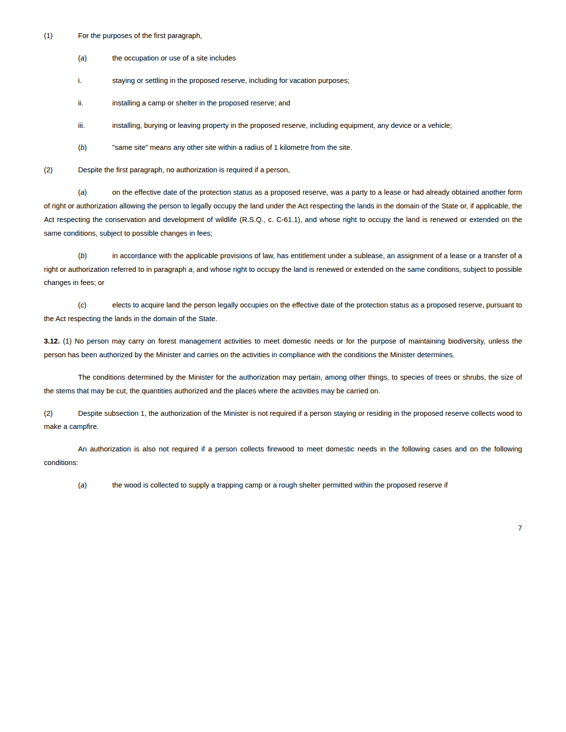(1) For the purposes of the first paragraph,
(a) the occupation or use of a site includes
i. staying or settling in the proposed reserve, including for vacation purposes;
ii. installing a camp or shelter in the proposed reserve; and
iii. installing, burying or leaving property in the proposed reserve, including equipment, any device or a vehicle;
(b)"same site" means any other site within a radius of 1 kilometre from the site.
(2) Despite the first paragraph, no authorization is required if a person,
(a) on the effective date of the protection status as a proposed reserve, was a party to a lease or had already obtained another form of right or authorization allowing the person to legally occupy the land under the Act respecting the lands in the domain of the State or, if applicable, the Act respecting the conservation and development of wildlife (R.S.Q., c. C-61.1), and whose right to occupy the land is renewed or extended on the same conditions, subject to possible changes in fees;
(b) in accordance with the applicable provisions of law, has entitlement under a sublease, an assignment of a lease or a transfer of a right or authorization referred to in paragraph a, and whose right to occupy the land is renewed or extended on the same conditions, subject to possible changes in fees; or
(c) elects to acquire land the person legally occupies on the effective date of the protection status as a proposed reserve, pursuant to the Act respecting the lands in the domain of the State.
3.12. (1) No person may carry on forest management activities to meet domestic needs or for the purpose of maintaining biodiversity, unless the person has been authorized by the Minister and carries on the activities in compliance with the conditions the Minister determines.
The conditions determined by the Minister for the authorization may pertain, among other things, to species of trees or shrubs, the size of the stems that may be cut, the quantities authorized and the places where the activities may be carried on.
(2) Despite subsection 1, the authorization of the Minister is not required if a person staying or residing in the proposed reserve collects wood to make a campfire.
An authorization is also not required if a person collects firewood to meet domestic needs in the following cases and on the following conditions:
(a) the wood is collected to supply a trapping camp or a rough shelter permitted within the proposed reserve if
7